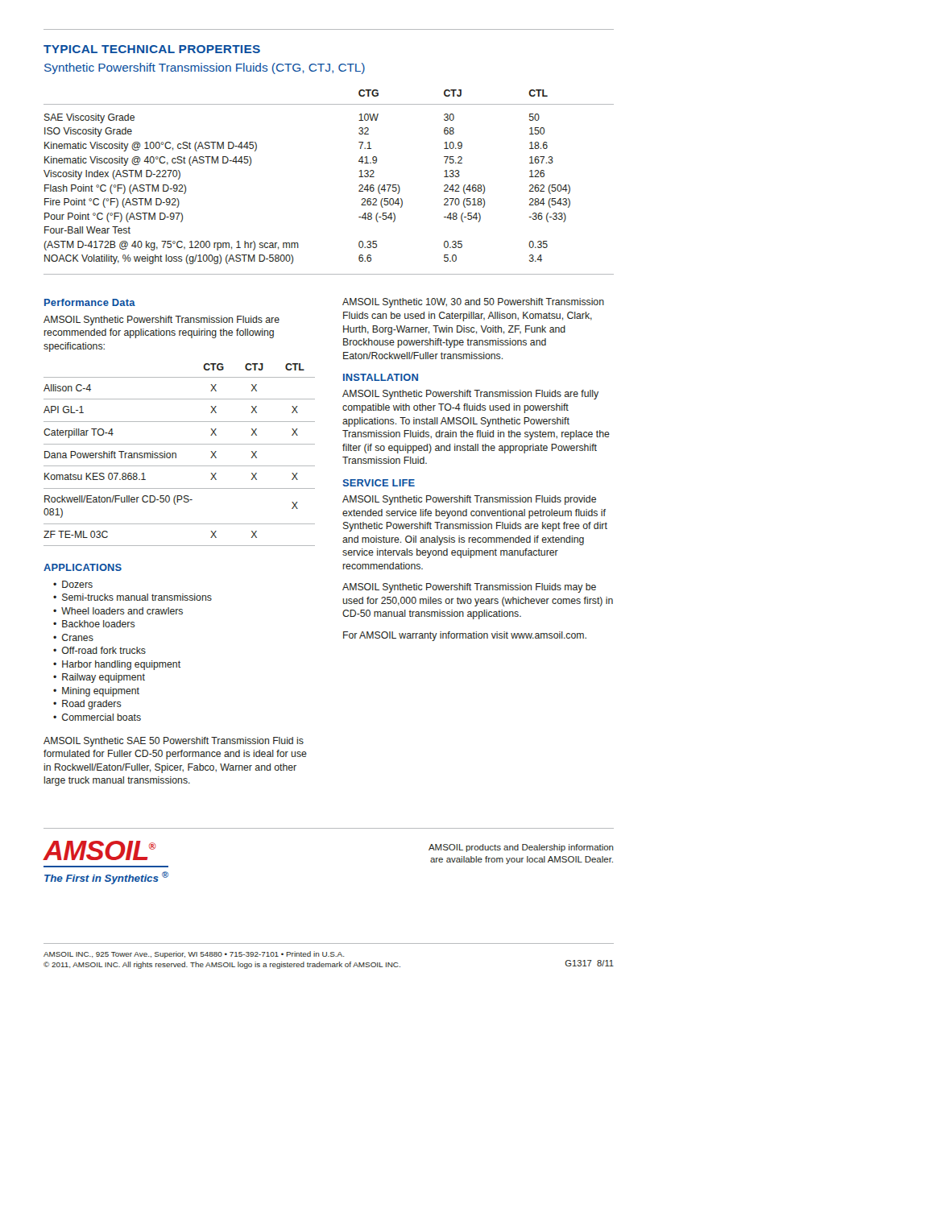TYPICAL TECHNICAL PROPERTIES
Synthetic Powershift Transmission Fluids (CTG, CTJ, CTL)
| | CTG | CTJ | CTL |
| --- | --- | --- | --- |
| SAE Viscosity Grade | 10W | 30 | 50 |
| ISO Viscosity Grade | 32 | 68 | 150 |
| Kinematic Viscosity @ 100°C, cSt (ASTM D-445) | 7.1 | 10.9 | 18.6 |
| Kinematic Viscosity @ 40°C, cSt (ASTM D-445) | 41.9 | 75.2 | 167.3 |
| Viscosity Index (ASTM D-2270) | 132 | 133 | 126 |
| Flash Point °C (°F) (ASTM D-92) | 246 (475) | 242 (468) | 262 (504) |
| Fire Point °C (°F) (ASTM D-92) | 262 (504) | 270 (518) | 284 (543) |
| Pour Point °C (°F) (ASTM D-97) | -48 (-54) | -48 (-54) | -36 (-33) |
| Four-Ball Wear Test | | | |
| (ASTM D-4172B @ 40 kg, 75°C, 1200 rpm, 1 hr) scar, mm | 0.35 | 0.35 | 0.35 |
| NOACK Volatility, % weight loss (g/100g) (ASTM D-5800) | 6.6 | 5.0 | 3.4 |
Performance Data
AMSOIL Synthetic Powershift Transmission Fluids are recommended for applications requiring the following specifications:
| | CTG | CTJ | CTL |
| --- | --- | --- | --- |
| Allison C-4 | X | X | |
| API GL-1 | X | X | X |
| Caterpillar TO-4 | X | X | X |
| Dana Powershift Transmission | X | X | |
| Komatsu KES 07.868.1 | X | X | X |
| Rockwell/Eaton/Fuller CD-50 (PS-081) | | | X |
| ZF TE-ML 03C | X | X | |
APPLICATIONS
Dozers
Semi-trucks manual transmissions
Wheel loaders and crawlers
Backhoe loaders
Cranes
Off-road fork trucks
Harbor handling equipment
Railway equipment
Mining equipment
Road graders
Commercial boats
AMSOIL Synthetic SAE 50 Powershift Transmission Fluid is formulated for Fuller CD-50 performance and is ideal for use in Rockwell/Eaton/Fuller, Spicer, Fabco, Warner and other large truck manual transmissions.
AMSOIL Synthetic 10W, 30 and 50 Powershift Transmission Fluids can be used in Caterpillar, Allison, Komatsu, Clark, Hurth, Borg-Warner, Twin Disc, Voith, ZF, Funk and Brockhouse powershift-type transmissions and Eaton/Rockwell/Fuller transmissions.
INSTALLATION
AMSOIL Synthetic Powershift Transmission Fluids are fully compatible with other TO-4 fluids used in powershift applications. To install AMSOIL Synthetic Powershift Transmission Fluids, drain the fluid in the system, replace the filter (if so equipped) and install the appropriate Powershift Transmission Fluid.
SERVICE LIFE
AMSOIL Synthetic Powershift Transmission Fluids provide extended service life beyond conventional petroleum fluids if Synthetic Powershift Transmission Fluids are kept free of dirt and moisture. Oil analysis is recommended if extending service intervals beyond equipment manufacturer recommendations.
AMSOIL Synthetic Powershift Transmission Fluids may be used for 250,000 miles or two years (whichever comes first) in CD-50 manual transmission applications.
For AMSOIL warranty information visit www.amsoil.com.
AMSOIL®
The First in Synthetics ®
AMSOIL products and Dealership information
are available from your local AMSOIL Dealer.
AMSOIL INC., 925 Tower Ave., Superior, WI 54880 • 715-392-7101 • Printed in U.S.A.
© 2011, AMSOIL INC. All rights reserved. The AMSOIL logo is a registered trademark of AMSOIL INC.
G1317 8/11